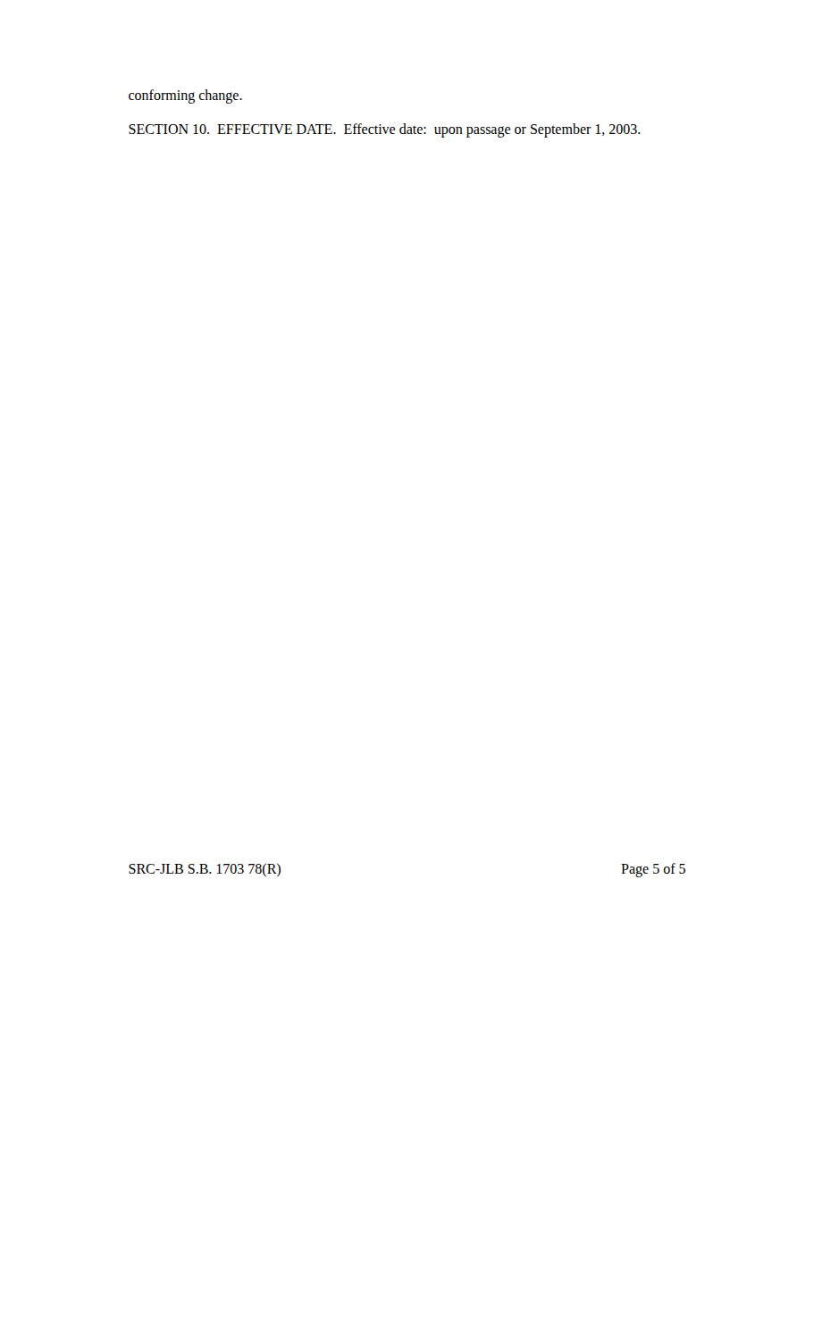conforming change.
SECTION 10. EFFECTIVE DATE. Effective date: upon passage or September 1, 2003.
SRC-JLB S.B. 1703 78(R) Page 5 of 5